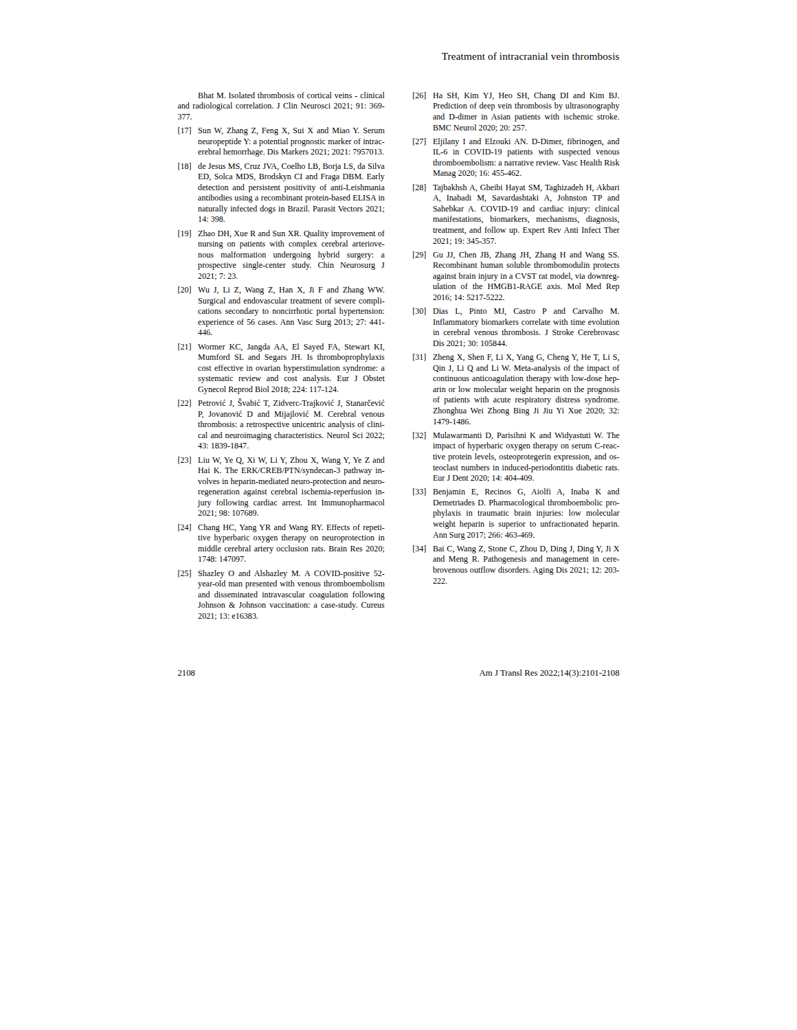Treatment of intracranial vein thrombosis
Bhat M. Isolated thrombosis of cortical veins - clinical and radiological correlation. J Clin Neurosci 2021; 91: 369-377.
[17] Sun W, Zhang Z, Feng X, Sui X and Miao Y. Serum neuropeptide Y: a potential prognostic marker of intracerebral hemorrhage. Dis Markers 2021; 2021: 7957013.
[18] de Jesus MS, Cruz JVA, Coelho LB, Borja LS, da Silva ED, Solca MDS, Brodskyn CI and Fraga DBM. Early detection and persistent positivity of anti-Leishmania antibodies using a recombinant protein-based ELISA in naturally infected dogs in Brazil. Parasit Vectors 2021; 14: 398.
[19] Zhao DH, Xue R and Sun XR. Quality improvement of nursing on patients with complex cerebral arteriovenous malformation undergoing hybrid surgery: a prospective single-center study. Chin Neurosurg J 2021; 7: 23.
[20] Wu J, Li Z, Wang Z, Han X, Ji F and Zhang WW. Surgical and endovascular treatment of severe complications secondary to noncirrhotic portal hypertension: experience of 56 cases. Ann Vasc Surg 2013; 27: 441-446.
[21] Wormer KC, Jangda AA, El Sayed FA, Stewart KI, Mumford SL and Segars JH. Is thromboprophylaxis cost effective in ovarian hyperstimulation syndrome: a systematic review and cost analysis. Eur J Obstet Gynecol Reprod Biol 2018; 224: 117-124.
[22] Petrović J, Švabić T, Zidverc-Trajković J, Stanarčević P, Jovanović D and Mijajlović M. Cerebral venous thrombosis: a retrospective unicentric analysis of clinical and neuroimaging characteristics. Neurol Sci 2022; 43: 1839-1847.
[23] Liu W, Ye Q, Xi W, Li Y, Zhou X, Wang Y, Ye Z and Hai K. The ERK/CREB/PTN/syndecan-3 pathway involves in heparin-mediated neuro-protection and neuro-regeneration against cerebral ischemia-reperfusion injury following cardiac arrest. Int Immunopharmacol 2021; 98: 107689.
[24] Chang HC, Yang YR and Wang RY. Effects of repetitive hyperbaric oxygen therapy on neuroprotection in middle cerebral artery occlusion rats. Brain Res 2020; 1748: 147097.
[25] Shazley O and Alshazley M. A COVID-positive 52-year-old man presented with venous thromboembolism and disseminated intravascular coagulation following Johnson & Johnson vaccination: a case-study. Cureus 2021; 13: e16383.
[26] Ha SH, Kim YJ, Heo SH, Chang DI and Kim BJ. Prediction of deep vein thrombosis by ultrasonography and D-dimer in Asian patients with ischemic stroke. BMC Neurol 2020; 20: 257.
[27] Eljilany I and Elzouki AN. D-Dimer, fibrinogen, and IL-6 in COVID-19 patients with suspected venous thromboembolism: a narrative review. Vasc Health Risk Manag 2020; 16: 455-462.
[28] Tajbakhsh A, Gheibi Hayat SM, Taghizadeh H, Akbari A, Inabadi M, Savardashtaki A, Johnston TP and Sahebkar A. COVID-19 and cardiac injury: clinical manifestations, biomarkers, mechanisms, diagnosis, treatment, and follow up. Expert Rev Anti Infect Ther 2021; 19: 345-357.
[29] Gu JJ, Chen JB, Zhang JH, Zhang H and Wang SS. Recombinant human soluble thrombomodulin protects against brain injury in a CVST rat model, via downregulation of the HMGB1-RAGE axis. Mol Med Rep 2016; 14: 5217-5222.
[30] Dias L, Pinto MJ, Castro P and Carvalho M. Inflammatory biomarkers correlate with time evolution in cerebral venous thrombosis. J Stroke Cerebrovasc Dis 2021; 30: 105844.
[31] Zheng X, Shen F, Li X, Yang G, Cheng Y, He T, Li S, Qin J, Li Q and Li W. Meta-analysis of the impact of continuous anticoagulation therapy with low-dose heparin or low molecular weight heparin on the prognosis of patients with acute respiratory distress syndrome. Zhonghua Wei Zhong Bing Ji Jiu Yi Xue 2020; 32: 1479-1486.
[32] Mulawarmanti D, Parisihni K and Widyastuti W. The impact of hyperbaric oxygen therapy on serum C-reactive protein levels, osteoprotegerin expression, and osteoclast numbers in induced-periodontitis diabetic rats. Eur J Dent 2020; 14: 404-409.
[33] Benjamin E, Recinos G, Aiolfi A, Inaba K and Demetriades D. Pharmacological thromboembolic prophylaxis in traumatic brain injuries: low molecular weight heparin is superior to unfractionated heparin. Ann Surg 2017; 266: 463-469.
[34] Bai C, Wang Z, Stone C, Zhou D, Ding J, Ding Y, Ji X and Meng R. Pathogenesis and management in cerebrovenous outflow disorders. Aging Dis 2021; 12: 203-222.
2108 Am J Transl Res 2022;14(3):2101-2108